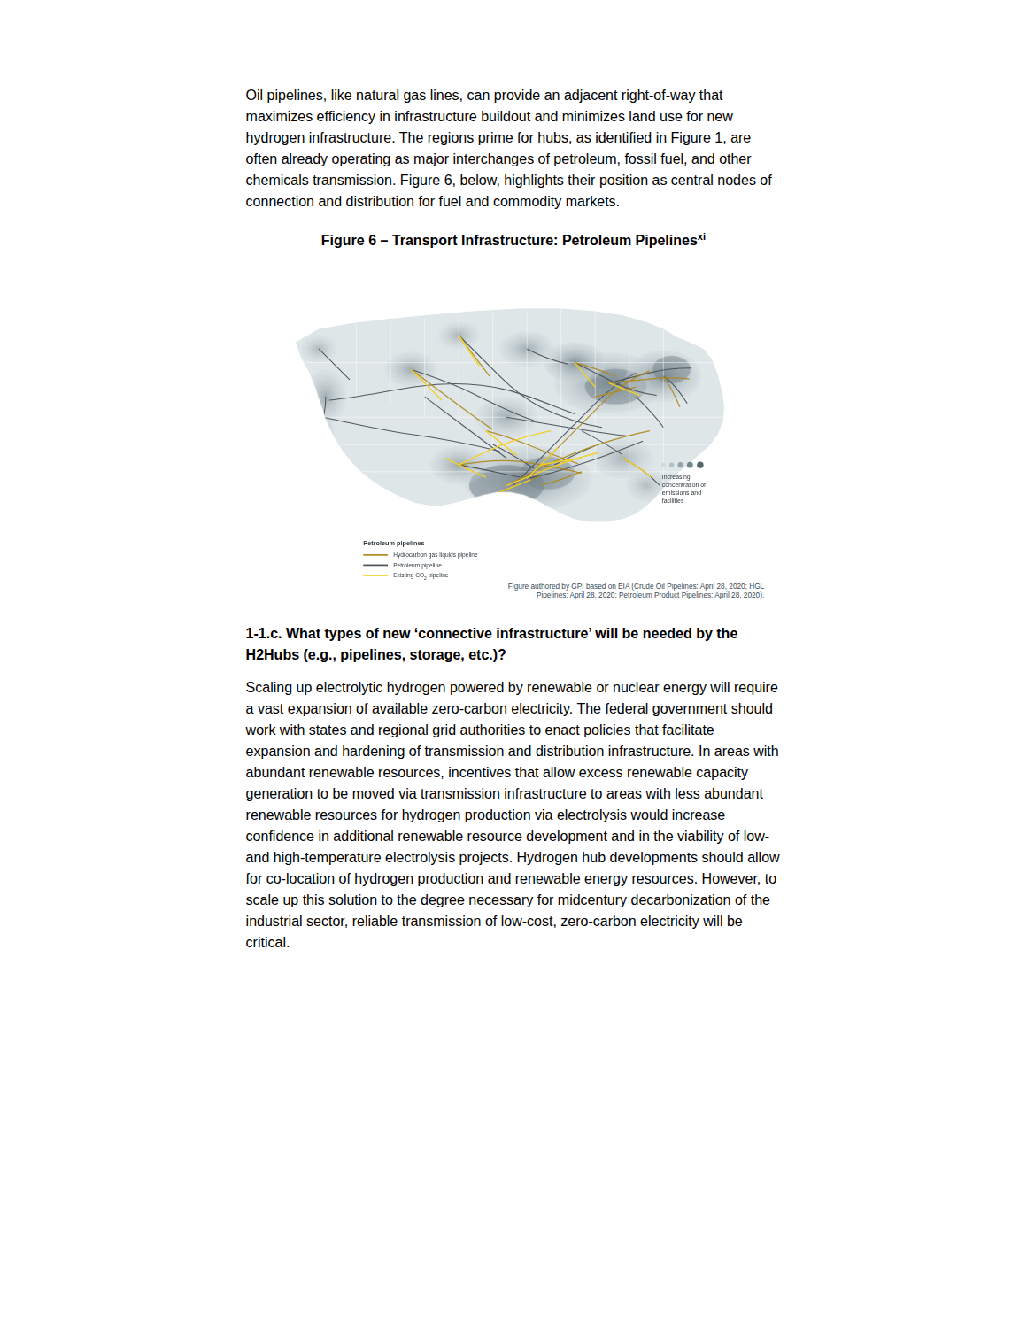Oil pipelines, like natural gas lines, can provide an adjacent right-of-way that maximizes efficiency in infrastructure buildout and minimizes land use for new hydrogen infrastructure. The regions prime for hubs, as identified in Figure 1, are often already operating as major interchanges of petroleum, fossil fuel, and other chemicals transmission. Figure 6, below, highlights their position as central nodes of connection and distribution for fuel and commodity markets.
Figure 6 – Transport Infrastructure: Petroleum Pipelinesxi
Petroleum pipelines Hydrocarbon gas liquids pipeline Petroleum pipeline Existing CO2 pipeline Increasing concentration of emissions and facilities
Figure authored by GPI based on EIA (Crude Oil Pipelines: April 28, 2020; HGL
Pipelines: April 28, 2020; Petroleum Product Pipelines: April 28, 2020).
1-1.c. What types of new ‘connective infrastructure’ will be needed by the H2Hubs (e.g., pipelines, storage, etc.)?
Scaling up electrolytic hydrogen powered by renewable or nuclear energy will require a vast expansion of available zero-carbon electricity. The federal government should work with states and regional grid authorities to enact policies that facilitate expansion and hardening of transmission and distribution infrastructure. In areas with abundant renewable resources, incentives that allow excess renewable capacity generation to be moved via transmission infrastructure to areas with less abundant renewable resources for hydrogen production via electrolysis would increase confidence in additional renewable resource development and in the viability of low- and high-temperature electrolysis projects. Hydrogen hub developments should allow for co-location of hydrogen production and renewable energy resources. However, to scale up this solution to the degree necessary for midcentury decarbonization of the industrial sector, reliable transmission of low-cost, zero-carbon electricity will be critical.